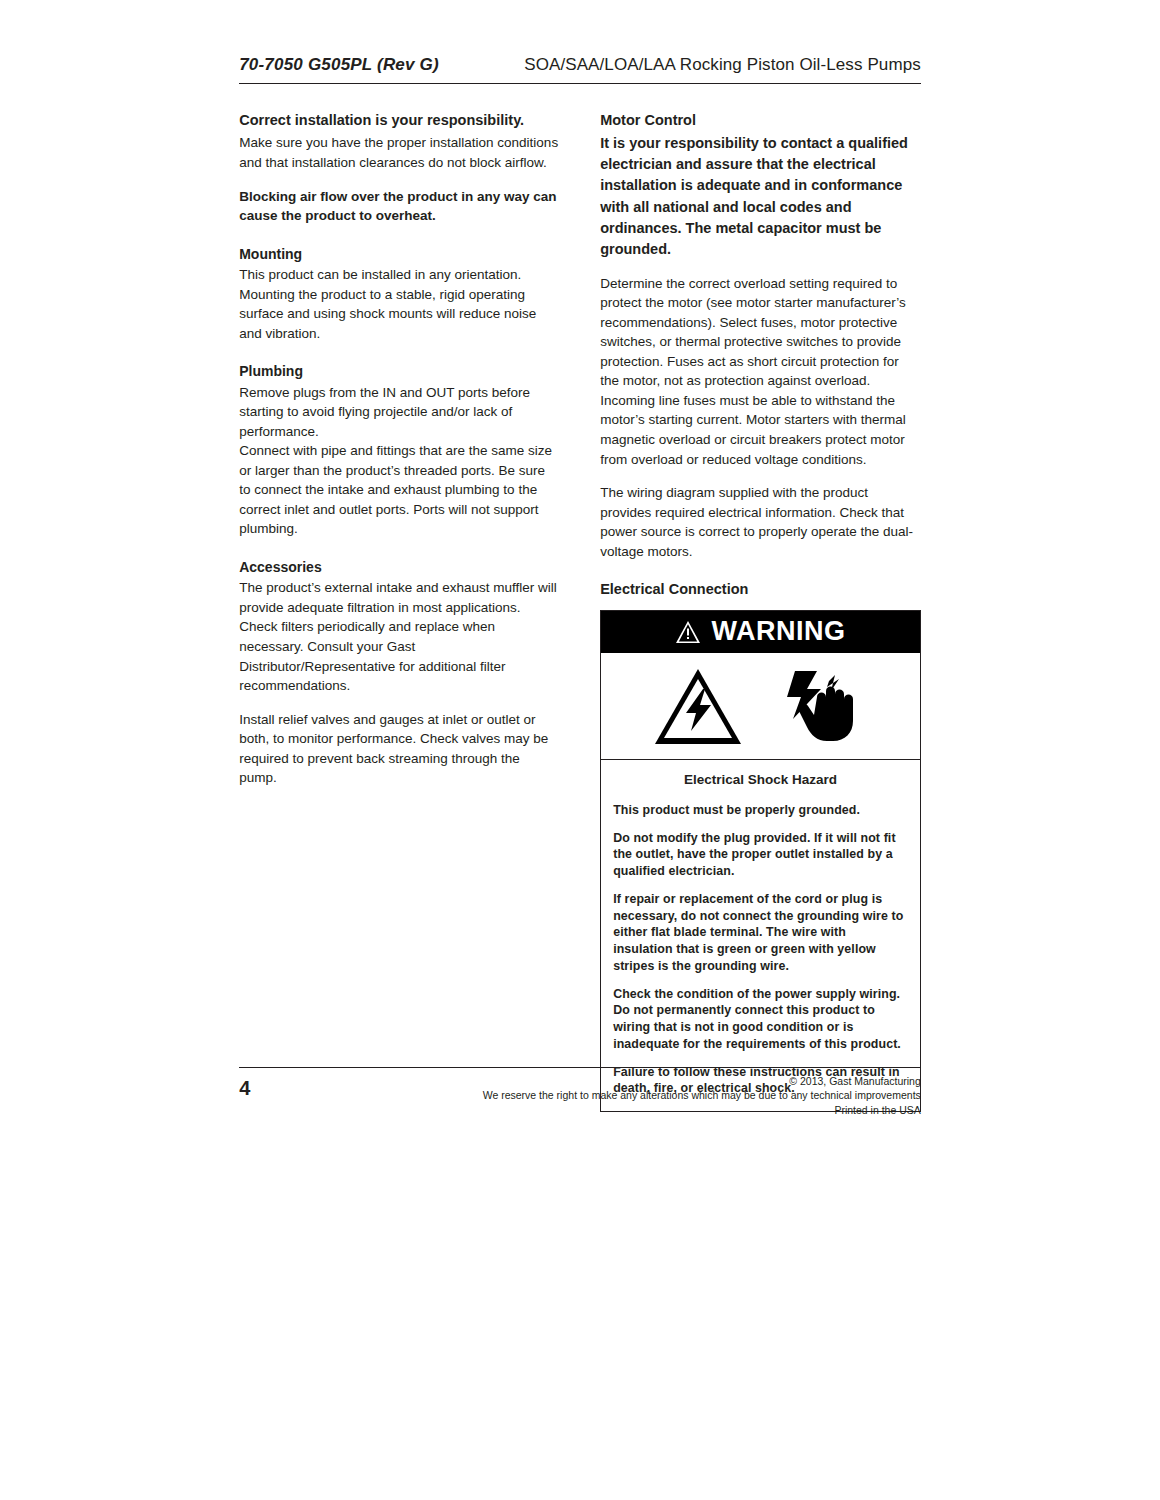70-7050 G505PL (Rev G)
SOA/SAA/LOA/LAA Rocking Piston Oil-Less Pumps
Correct installation is your responsibility.
Make sure you have the proper installation conditions and that installation clearances do not block airflow.
Blocking air flow over the product in any way can cause the product to overheat.
Mounting
This product can be installed in any orientation. Mounting the product to a stable, rigid operating surface and using shock mounts will reduce noise and vibration.
Plumbing
Remove plugs from the IN and OUT ports before starting to avoid flying projectile and/or lack of performance.
Connect with pipe and fittings that are the same size or larger than the product’s threaded ports. Be sure to connect the intake and exhaust plumbing to the correct inlet and outlet ports. Ports will not support plumbing.
Accessories
The product’s external intake and exhaust muffler will provide adequate filtration in most applications. Check filters periodically and replace when necessary. Consult your Gast Distributor/Representative for additional filter recommendations.
Install relief valves and gauges at inlet or outlet or both, to monitor performance. Check valves may be required to prevent back streaming through the pump.
Motor Control
It is your responsibility to contact a qualified electrician and assure that the electrical installation is adequate and in conformance with all national and local codes and ordinances. The metal capacitor must be grounded.
Determine the correct overload setting required to protect the motor (see motor starter manufacturer’s recommendations). Select fuses, motor protective switches, or thermal protective switches to provide protection. Fuses act as short circuit protection for the motor, not as protection against overload. Incoming line fuses must be able to withstand the motor’s starting current. Motor starters with thermal magnetic overload or circuit breakers protect motor from overload or reduced voltage conditions.
The wiring diagram supplied with the product provides required electrical information. Check that power source is correct to properly operate the dual-voltage motors.
Electrical Connection
WARNING
Electrical Shock Hazard
This product must be properly grounded.
Do not modify the plug provided. If it will not fit the outlet, have the proper outlet installed by a qualified electrician.
If repair or replacement of the cord or plug is necessary, do not connect the grounding wire to either flat blade terminal. The wire with insulation that is green or green with yellow stripes is the grounding wire.
Check the condition of the power supply wiring. Do not permanently connect this product to wiring that is not in good condition or is inadequate for the requirements of this product.
Failure to follow these instructions can result in death, fire, or electrical shock.
4
© 2013, Gast Manufacturing
We reserve the right to make any alterations which may be due to any technical improvements
Printed in the USA